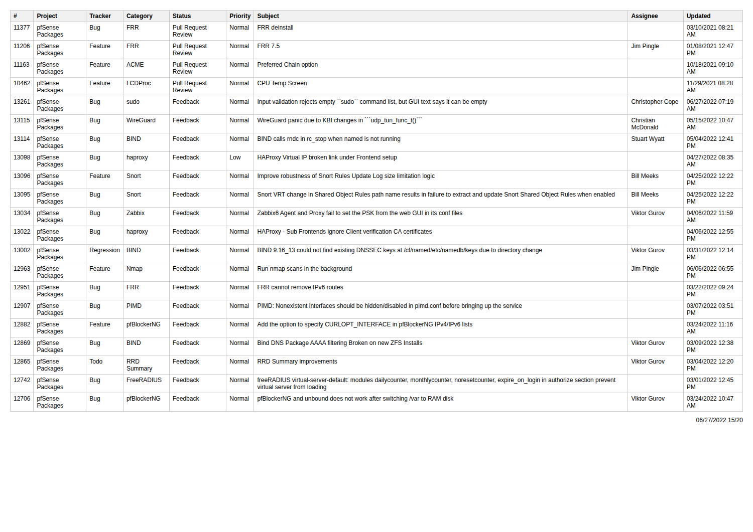| # | Project | Tracker | Category | Status | Priority | Subject | Assignee | Updated |
| --- | --- | --- | --- | --- | --- | --- | --- | --- |
| 11377 | pfSense Packages | Bug | FRR | Pull Request Review | Normal | FRR deinstall | | 03/10/2021 08:21 AM |
| 11206 | pfSense Packages | Feature | FRR | Pull Request Review | Normal | FRR 7.5 | Jim Pingle | 01/08/2021 12:47 PM |
| 11163 | pfSense Packages | Feature | ACME | Pull Request Review | Normal | Preferred Chain option | | 10/18/2021 09:10 AM |
| 10462 | pfSense Packages | Feature | LCDProc | Pull Request Review | Normal | CPU Temp Screen | | 11/29/2021 08:28 AM |
| 13261 | pfSense Packages | Bug | sudo | Feedback | Normal | Input validation rejects empty ``sudo`` command list, but GUI text says it can be empty | Christopher Cope | 06/27/2022 07:19 AM |
| 13115 | pfSense Packages | Bug | WireGuard | Feedback | Normal | WireGuard panic due to KBI changes in ```udp_tun_func_t()``` | Christian McDonald | 05/15/2022 10:47 AM |
| 13114 | pfSense Packages | Bug | BIND | Feedback | Normal | BIND calls rndc in rc_stop when named is not running | Stuart Wyatt | 05/04/2022 12:41 PM |
| 13098 | pfSense Packages | Bug | haproxy | Feedback | Low | HAProxy Virtual IP broken link under Frontend setup | | 04/27/2022 08:35 AM |
| 13096 | pfSense Packages | Feature | Snort | Feedback | Normal | Improve robustness of Snort Rules Update Log size limitation logic | Bill Meeks | 04/25/2022 12:22 PM |
| 13095 | pfSense Packages | Bug | Snort | Feedback | Normal | Snort VRT change in Shared Object Rules path name results in failure to extract and update Snort Shared Object Rules when enabled | Bill Meeks | 04/25/2022 12:22 PM |
| 13034 | pfSense Packages | Bug | Zabbix | Feedback | Normal | Zabbix6 Agent and Proxy fail to set the PSK from the web GUI in its conf files | Viktor Gurov | 04/06/2022 11:59 AM |
| 13022 | pfSense Packages | Bug | haproxy | Feedback | Normal | HAProxy - Sub Frontends ignore Client verification CA certificates | | 04/06/2022 12:55 PM |
| 13002 | pfSense Packages | Regression | BIND | Feedback | Normal | BIND 9.16_13 could not find existing DNSSEC keys at /cf/named/etc/namedb/keys due to directory change | Viktor Gurov | 03/31/2022 12:14 PM |
| 12963 | pfSense Packages | Feature | Nmap | Feedback | Normal | Run nmap scans in the background | Jim Pingle | 06/06/2022 06:55 PM |
| 12951 | pfSense Packages | Bug | FRR | Feedback | Normal | FRR cannot remove IPv6 routes | | 03/22/2022 09:24 PM |
| 12907 | pfSense Packages | Bug | PIMD | Feedback | Normal | PIMD: Nonexistent interfaces should be hidden/disabled in pimd.conf before bringing up the service | | 03/07/2022 03:51 PM |
| 12882 | pfSense Packages | Feature | pfBlockerNG | Feedback | Normal | Add the option to specify CURLOPT_INTERFACE in pfBlockerNG IPv4/IPv6 lists | | 03/24/2022 11:16 AM |
| 12869 | pfSense Packages | Bug | BIND | Feedback | Normal | Bind DNS Package AAAA filtering Broken on new ZFS Installs | Viktor Gurov | 03/09/2022 12:38 PM |
| 12865 | pfSense Packages | Todo | RRD Summary | Feedback | Normal | RRD Summary improvements | Viktor Gurov | 03/04/2022 12:20 PM |
| 12742 | pfSense Packages | Bug | FreeRADIUS | Feedback | Normal | freeRADIUS virtual-server-default: modules dailycounter, monthlycounter, noresetcounter, expire_on_login in authorize section prevent virtual server from loading | | 03/01/2022 12:45 PM |
| 12706 | pfSense Packages | Bug | pfBlockerNG | Feedback | Normal | pfBlockerNG and unbound does not work after switching /var to RAM disk | Viktor Gurov | 03/24/2022 10:47 AM |
06/27/2022 15/20